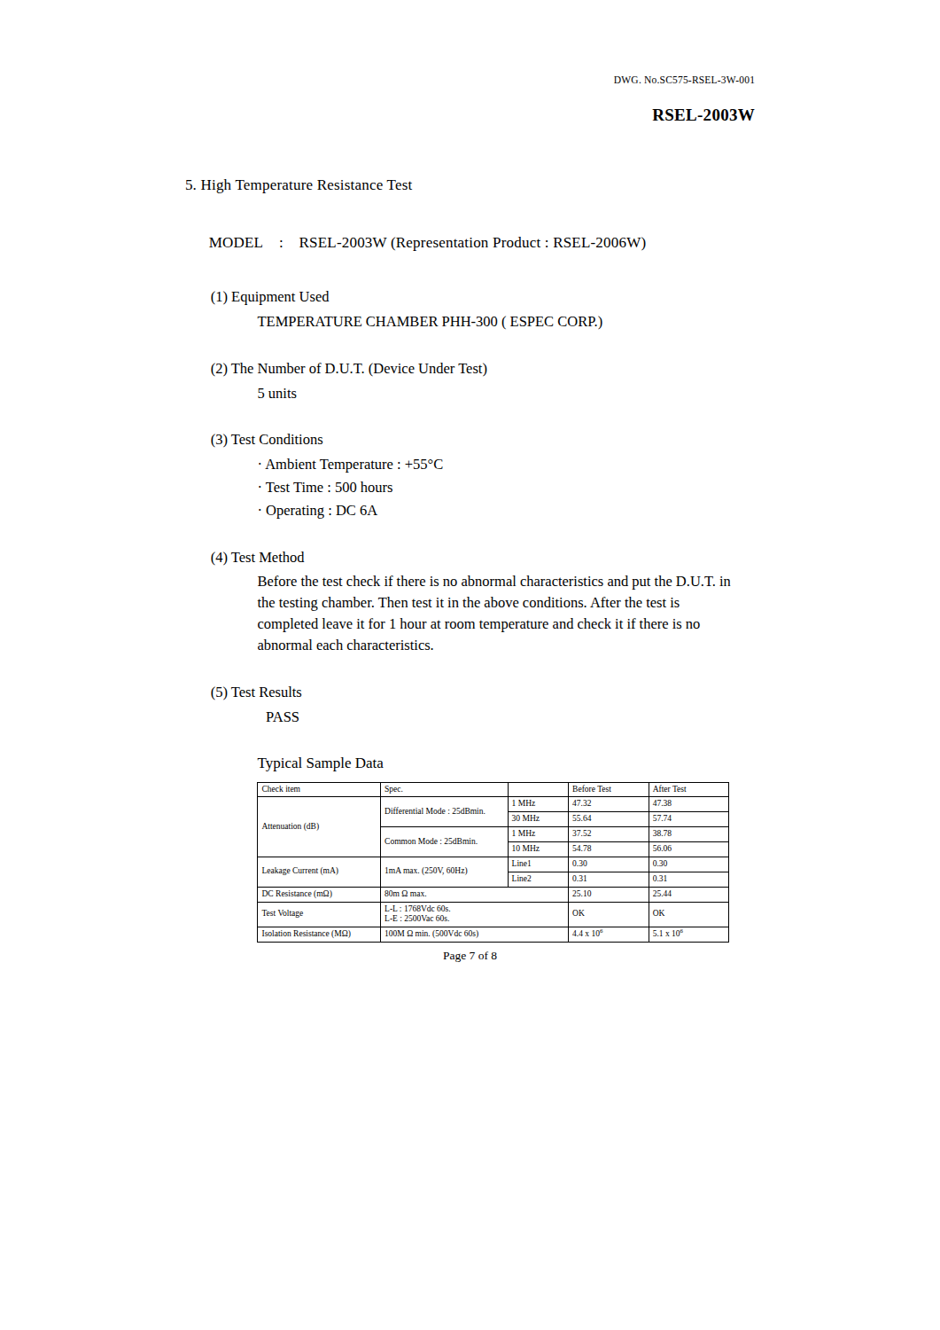DWG. No.SC575-RSEL-3W-001
RSEL-2003W
5. High Temperature Resistance Test
MODEL: RSEL-2003W (Representation Product : RSEL-2006W)
(1) Equipment Used
TEMPERATURE CHAMBER PHH-300 ( ESPEC CORP.)
(2) The Number of D.U.T. (Device Under Test)
5 units
(3) Test Conditions
· Ambient Temperature : +55°C
· Test Time : 500 hours
· Operating : DC 6A
(4) Test Method
Before the test check if there is no abnormal characteristics and put the D.U.T. in the testing chamber. Then test it in the above conditions. After the test is completed leave it for 1 hour at room temperature and check it if there is no abnormal each characteristics.
(5) Test Results
PASS
Typical Sample Data
| Check item | Spec. | | Before Test | After Test |
| --- | --- | --- | --- | --- |
| Attenuation (dB) | Differential Mode : 25dBmin. | 1 MHz | 47.32 | 47.38 |
| 30 MHz | 55.64 | 57.74 |
| Common Mode : 25dBmin. | 1 MHz | 37.52 | 38.78 |
| 10 MHz | 54.78 | 56.06 |
| Leakage Current (mA) | 1mA max. (250V, 60Hz) | Line1 | 0.30 | 0.30 |
| Line2 | 0.31 | 0.31 |
| DC Resistance (mΩ) | 80m Ω max. | 25.10 | 25.44 |
| Test Voltage | L-L : 1768Vdc 60s. L-E : 2500Vac 60s. | OK | OK |
| Isolation Resistance (MΩ) | 100M Ω min. (500Vdc 60s) | 4.4 x 10 6 | 5.1 x 10 6 |
Page 7 of 8